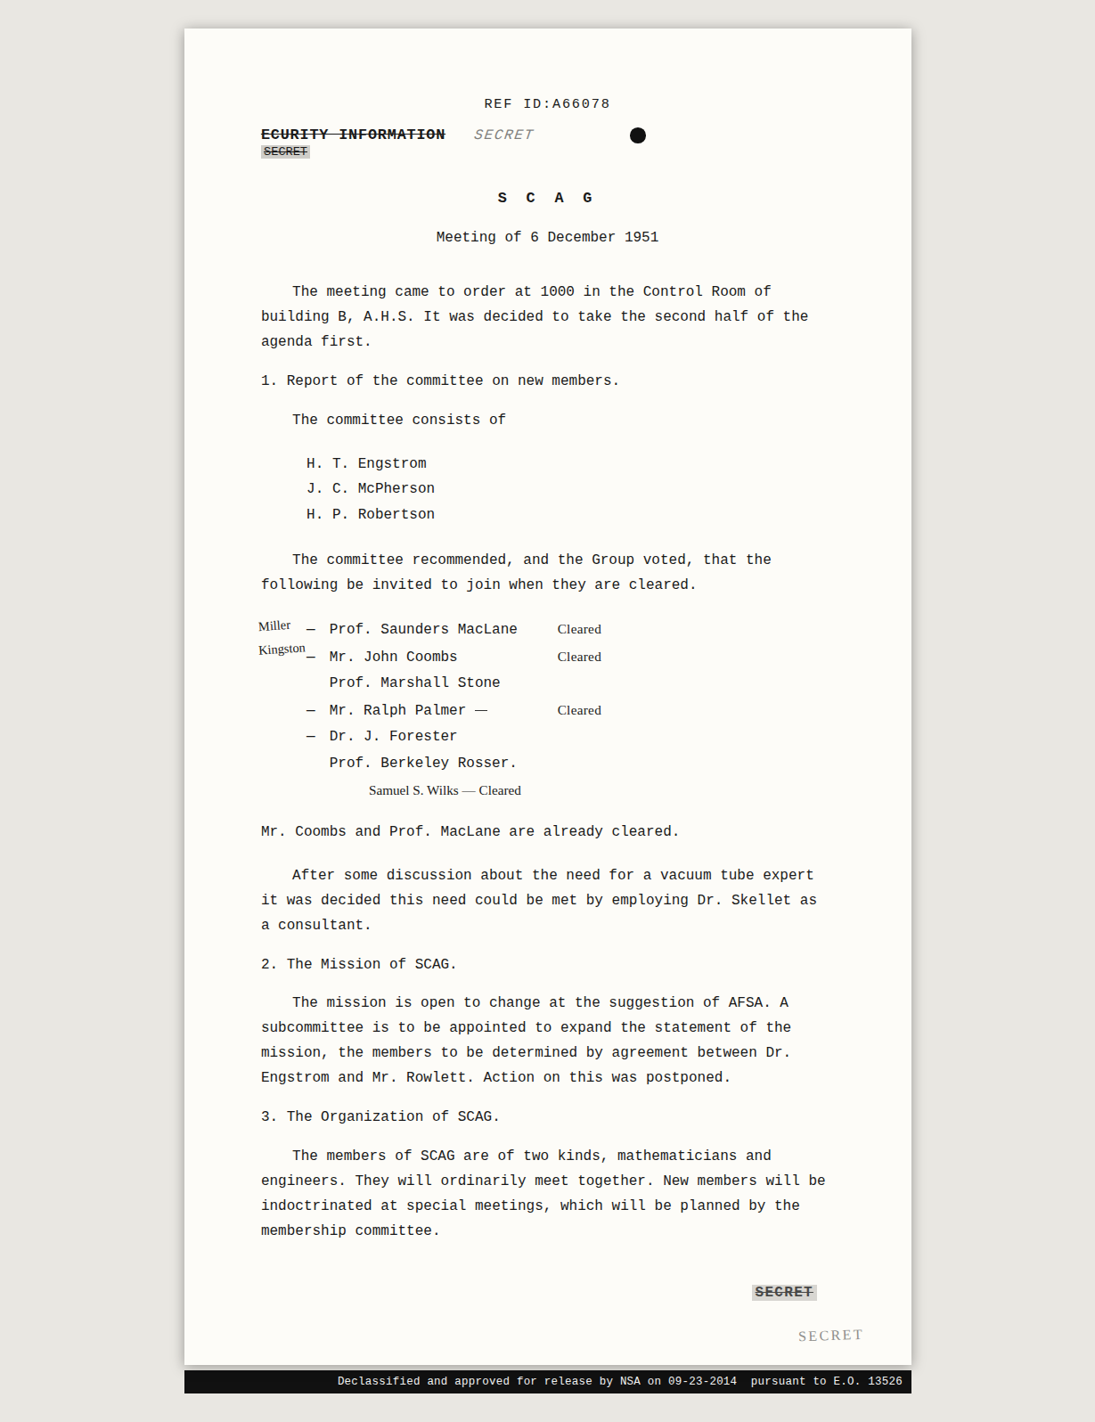REF ID:A66078
ECURITY INFORMATION SECRET SECRET
S C A G
Meeting of 6 December 1951
The meeting came to order at 1000 in the Control Room of building B, A.H.S. It was decided to take the second half of the agenda first.
1. Report of the committee on new members.
The committee consists of
H. T. Engstrom
J. C. McPherson
H. P. Robertson
The committee recommended, and the Group voted, that the following be invited to join when they are cleared.
Miller Kingston
— Prof. Saunders MacLane Cleared
— Mr. John Coombs Cleared
Prof. Marshall Stone
— Mr. Ralph Palmer Cleared
— Dr. J. Forester
Prof. Berkeley Rosser.
Samuel S. Wilks — Cleared
Mr. Coombs and Prof. MacLane are already cleared.
After some discussion about the need for a vacuum tube expert it was decided this need could be met by employing Dr. Skellet as a consultant.
2. The Mission of SCAG.
The mission is open to change at the suggestion of AFSA. A subcommittee is to be appointed to expand the statement of the mission, the members to be determined by agreement between Dr. Engstrom and Mr. Rowlett. Action on this was postponed.
3. The Organization of SCAG.
The members of SCAG are of two kinds, mathematicians and engineers. They will ordinarily meet together. New members will be indoctrinated at special meetings, which will be planned by the membership committee.
SECRET
SECRET
Declassified and approved for release by NSA on 09-23-2014 pursuant to E.O. 13526